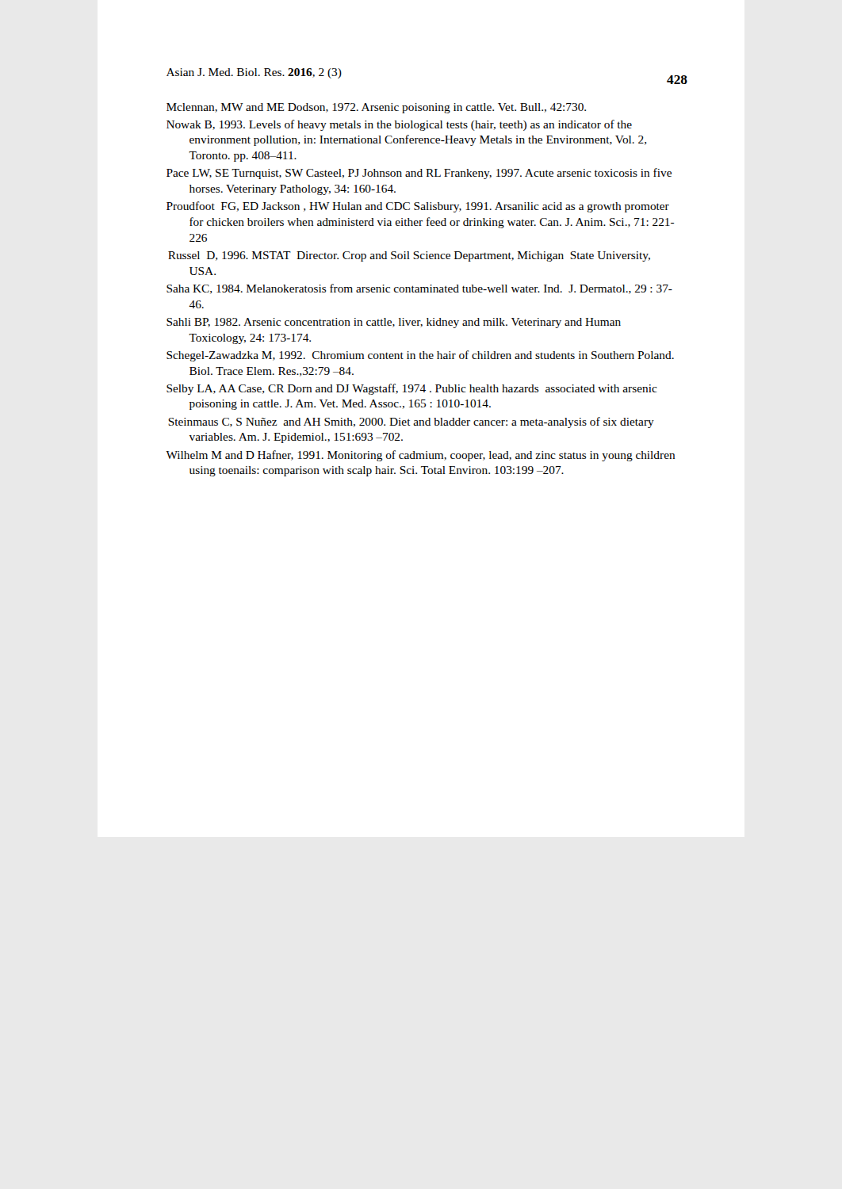428
Asian J. Med. Biol. Res. 2016, 2 (3)
Mclennan, MW and ME Dodson, 1972. Arsenic poisoning in cattle. Vet. Bull., 42:730.
Nowak B, 1993. Levels of heavy metals in the biological tests (hair, teeth) as an indicator of the environment pollution, in: International Conference-Heavy Metals in the Environment, Vol. 2, Toronto. pp. 408–411.
Pace LW, SE Turnquist, SW Casteel, PJ Johnson and RL Frankeny, 1997. Acute arsenic toxicosis in five horses. Veterinary Pathology, 34: 160-164.
Proudfoot FG, ED Jackson , HW Hulan and CDC Salisbury, 1991. Arsanilic acid as a growth promoter for chicken broilers when administerd via either feed or drinking water. Can. J. Anim. Sci., 71: 221-226
Russel D, 1996. MSTAT Director. Crop and Soil Science Department, Michigan State University, USA.
Saha KC, 1984. Melanokeratosis from arsenic contaminated tube-well water. Ind. J. Dermatol., 29 : 37-46.
Sahli BP, 1982. Arsenic concentration in cattle, liver, kidney and milk. Veterinary and Human Toxicology, 24: 173-174.
Schegel-Zawadzka M, 1992. Chromium content in the hair of children and students in Southern Poland. Biol. Trace Elem. Res.,32:79 –84.
Selby LA, AA Case, CR Dorn and DJ Wagstaff, 1974 . Public health hazards associated with arsenic poisoning in cattle. J. Am. Vet. Med. Assoc., 165 : 1010-1014.
Steinmaus C, S Nuñez and AH Smith, 2000. Diet and bladder cancer: a meta-analysis of six dietary variables. Am. J. Epidemiol., 151:693 –702.
Wilhelm M and D Hafner, 1991. Monitoring of cadmium, cooper, lead, and zinc status in young children using toenails: comparison with scalp hair. Sci. Total Environ. 103:199 –207.